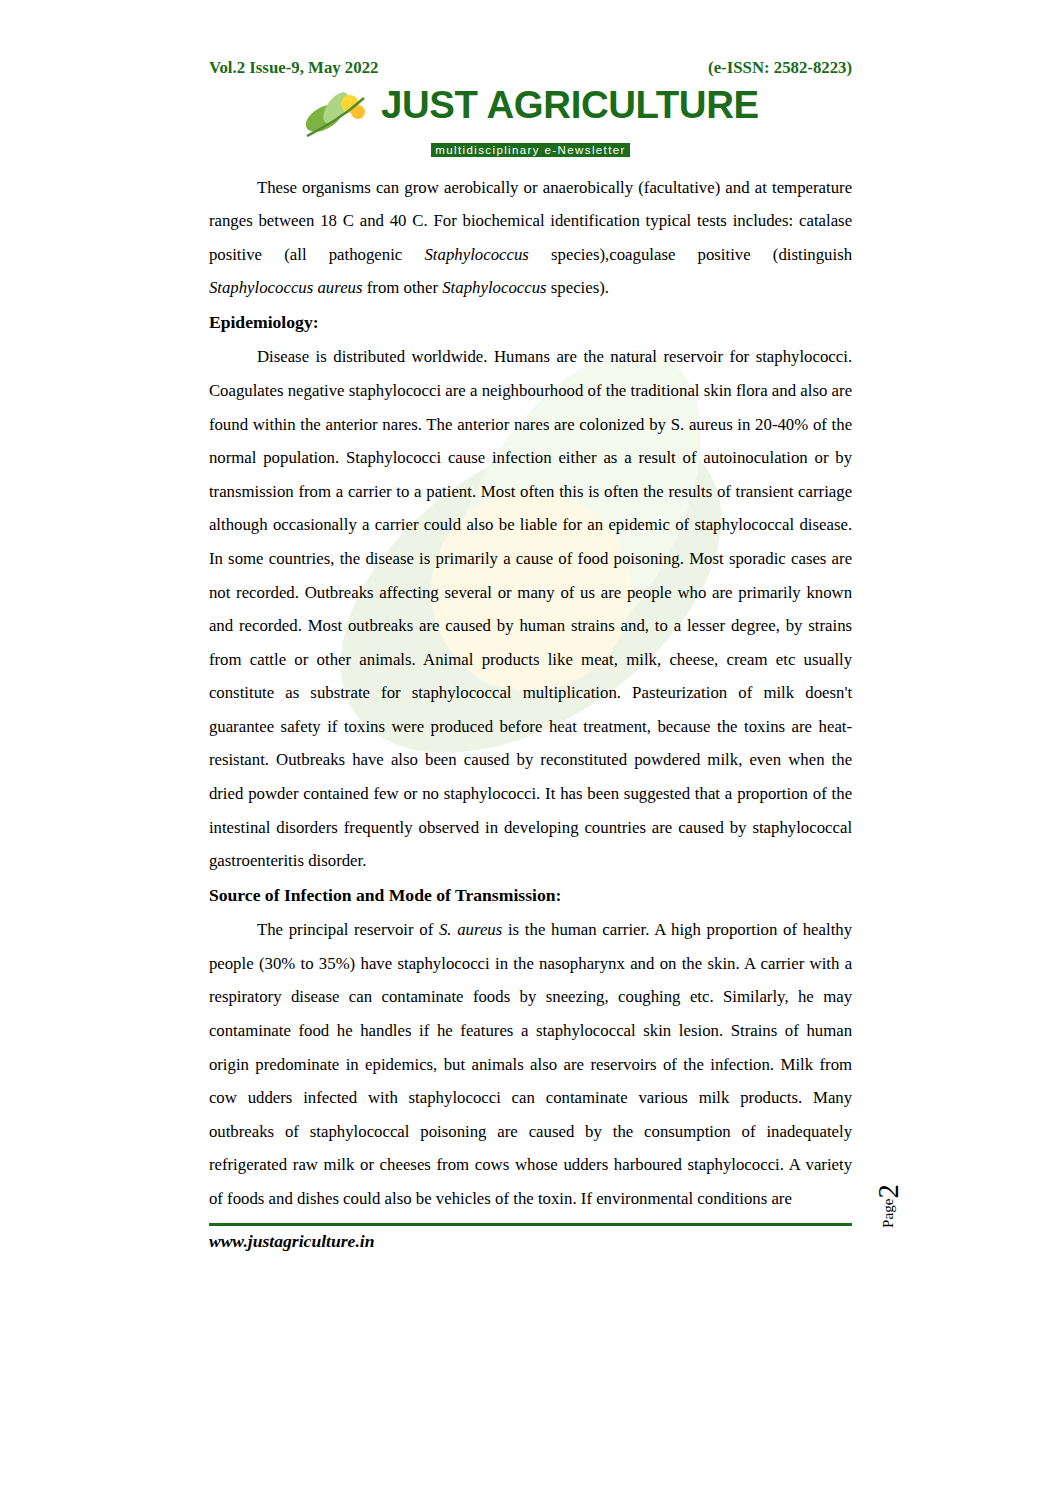Vol.2 Issue-9, May 2022 (e-ISSN: 2582-8223)
JUST AGRICULTURE
multidisciplinary e-Newsletter
These organisms can grow aerobically or anaerobically (facultative) and at temperature ranges between 18 C and 40 C. For biochemical identification typical tests includes: catalase positive (all pathogenic Staphylococcus species),coagulase positive (distinguish Staphylococcus aureus from other Staphylococcus species).
Epidemiology:
Disease is distributed worldwide. Humans are the natural reservoir for staphylococci. Coagulates negative staphylococci are a neighbourhood of the traditional skin flora and also are found within the anterior nares. The anterior nares are colonized by S. aureus in 20-40% of the normal population. Staphylococci cause infection either as a result of autoinoculation or by transmission from a carrier to a patient. Most often this is often the results of transient carriage although occasionally a carrier could also be liable for an epidemic of staphylococcal disease. In some countries, the disease is primarily a cause of food poisoning. Most sporadic cases are not recorded. Outbreaks affecting several or many of us are people who are primarily known and recorded. Most outbreaks are caused by human strains and, to a lesser degree, by strains from cattle or other animals. Animal products like meat, milk, cheese, cream etc usually constitute as substrate for staphylococcal multiplication. Pasteurization of milk doesn't guarantee safety if toxins were produced before heat treatment, because the toxins are heat-resistant. Outbreaks have also been caused by reconstituted powdered milk, even when the dried powder contained few or no staphylococci. It has been suggested that a proportion of the intestinal disorders frequently observed in developing countries are caused by staphylococcal gastroenteritis disorder.
Source of Infection and Mode of Transmission:
The principal reservoir of S. aureus is the human carrier. A high proportion of healthy people (30% to 35%) have staphylococci in the nasopharynx and on the skin. A carrier with a respiratory disease can contaminate foods by sneezing, coughing etc. Similarly, he may contaminate food he handles if he features a staphylococcal skin lesion. Strains of human origin predominate in epidemics, but animals also are reservoirs of the infection. Milk from cow udders infected with staphylococci can contaminate various milk products. Many outbreaks of staphylococcal poisoning are caused by the consumption of inadequately refrigerated raw milk or cheeses from cows whose udders harboured staphylococci. A variety of foods and dishes could also be vehicles of the toxin. If environmental conditions are
Page 2
www.justagriculture.in